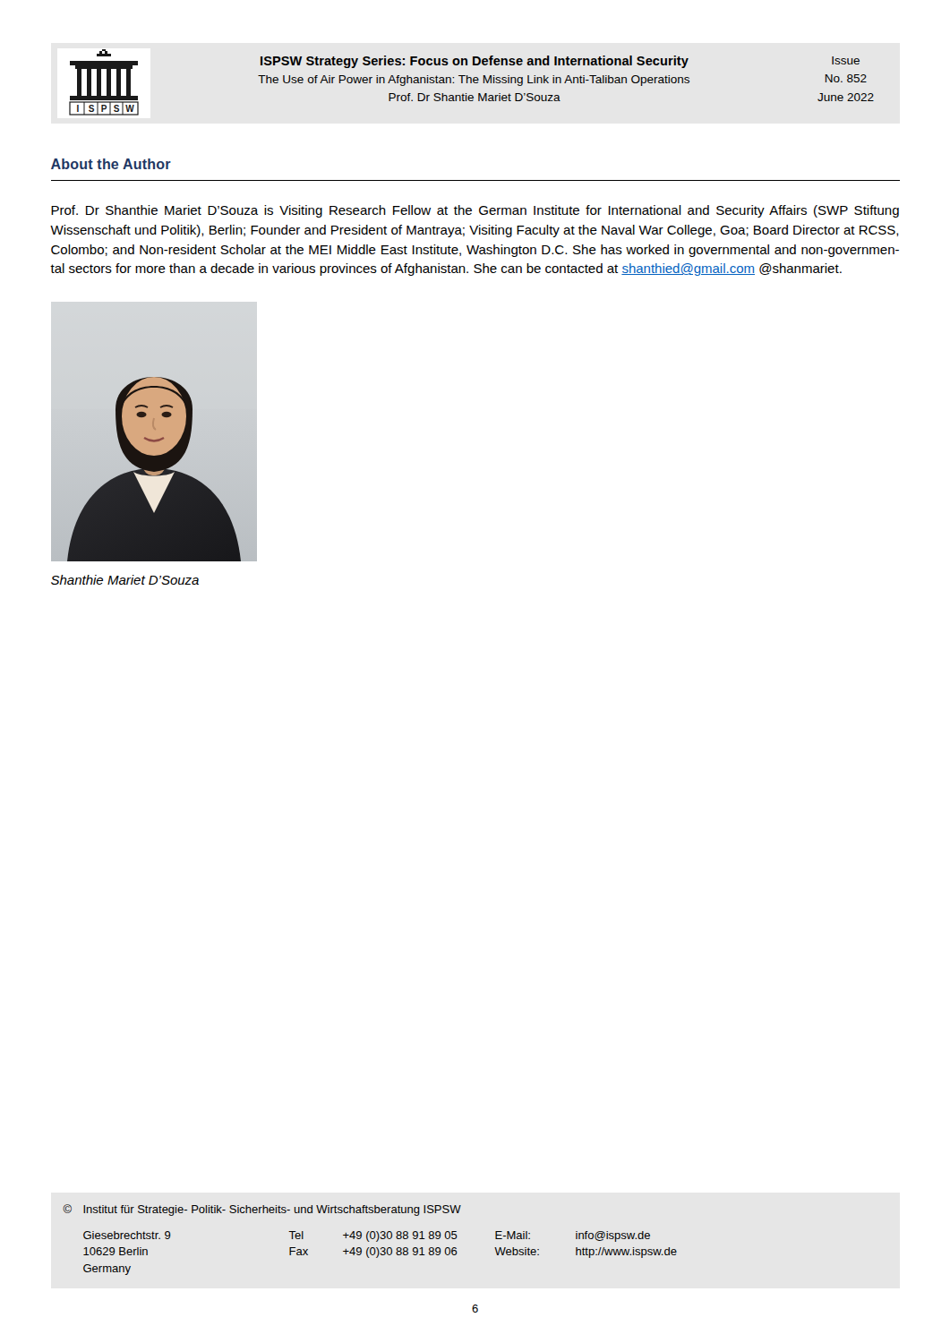I S P S W
ISPSW Strategy Series: Focus on Defense and International Security
The Use of Air Power in Afghanistan: The Missing Link in Anti-Taliban Operations
Prof. Dr Shantie Mariet D’Souza
Issue
No. 852
June 2022
About the Author
Prof. Dr Shanthie Mariet D’Souza is Visiting Research Fellow at the German Institute for International and Security Affairs (SWP Stiftung Wissenschaft und Politik), Berlin; Founder and President of Mantraya; Visiting Faculty at the Naval War College, Goa; Board Director at RCSS, Colombo; and Non-resident Scholar at the MEI Middle East Institute, Washington D.C. She has worked in governmental and non-governmental sectors for more than a decade in various provinces of Afghanistan. She can be contacted at shanthied@gmail.com @shanmariet.
Shanthie Mariet D’Souza
©Institut für Strategie- Politik- Sicherheits- und Wirtschaftsberatung ISPSW
Giesebrechtstr. 9
Tel
+49 (0)30 88 91 89 05
E-Mail:
info@ispsw.de
10629 Berlin
Fax
+49 (0)30 88 91 89 06
Website:
http://www.ispsw.de
Germany
6